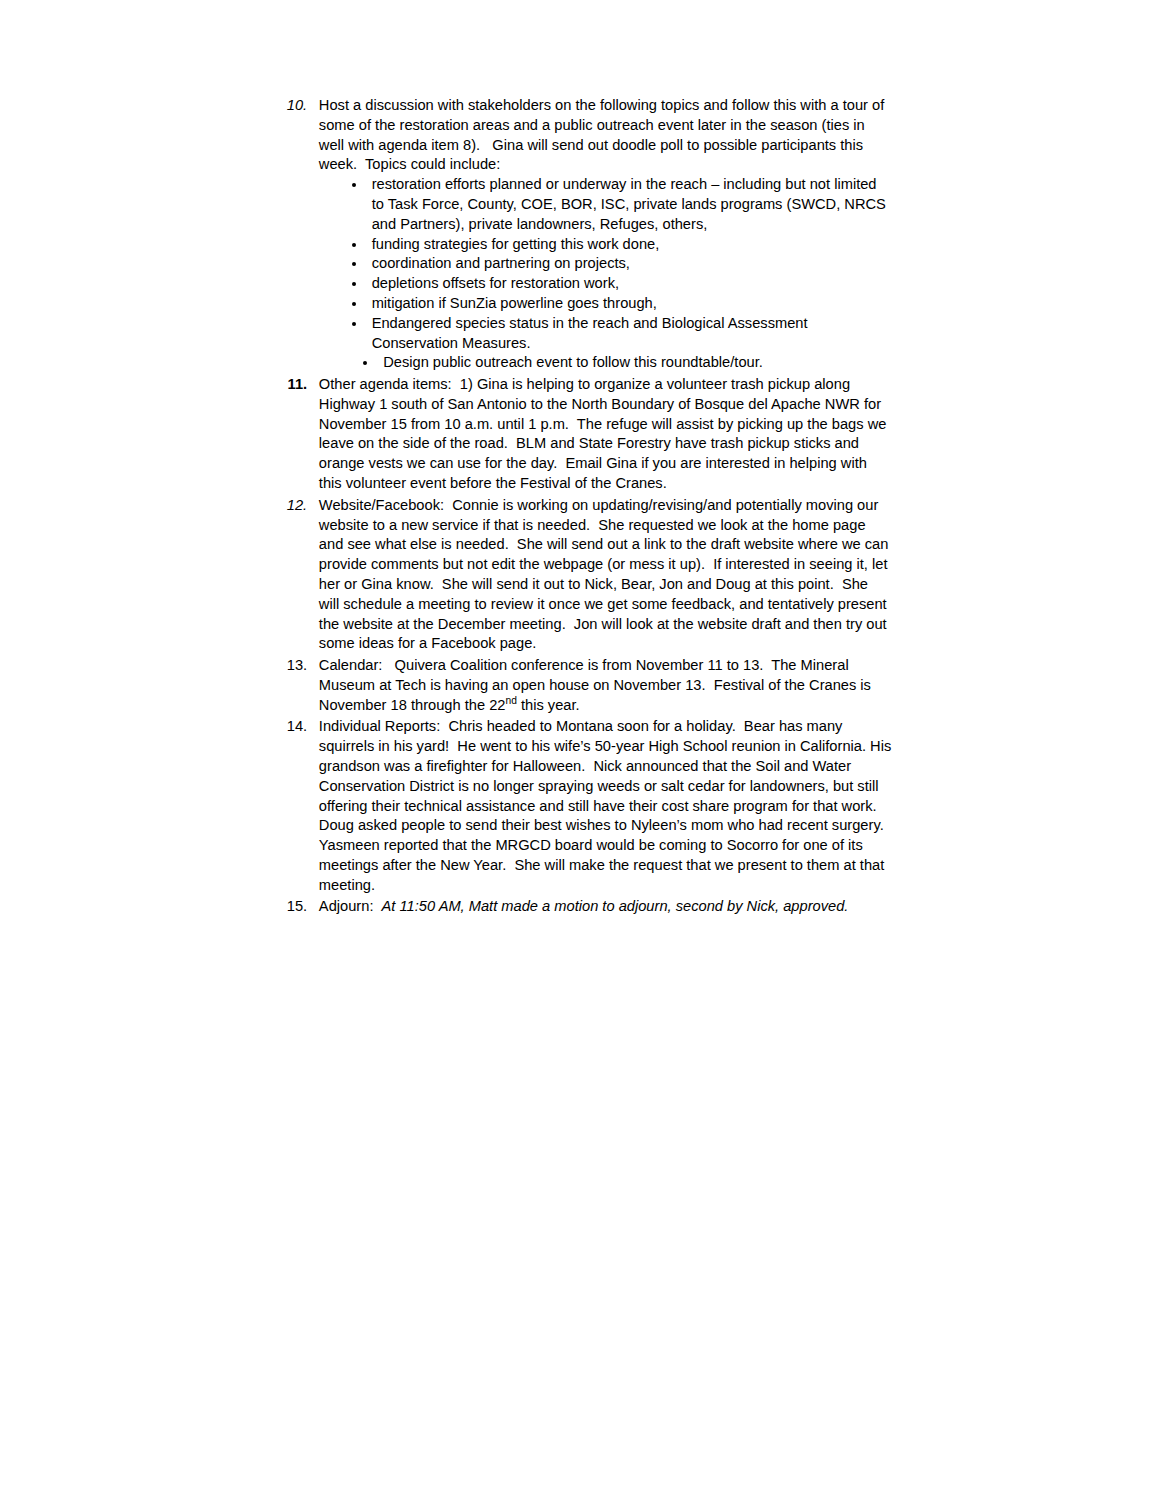Host a discussion with stakeholders on the following topics and follow this with a tour of some of the restoration areas and a public outreach event later in the season (ties in well with agenda item 8). Gina will send out doodle poll to possible participants this week. Topics could include:
restoration efforts planned or underway in the reach – including but not limited to Task Force, County, COE, BOR, ISC, private lands programs (SWCD, NRCS and Partners), private landowners, Refuges, others,
funding strategies for getting this work done,
coordination and partnering on projects,
depletions offsets for restoration work,
mitigation if SunZia powerline goes through,
Endangered species status in the reach and Biological Assessment Conservation Measures.
Design public outreach event to follow this roundtable/tour.
Other agenda items: 1) Gina is helping to organize a volunteer trash pickup along Highway 1 south of San Antonio to the North Boundary of Bosque del Apache NWR for November 15 from 10 a.m. until 1 p.m. The refuge will assist by picking up the bags we leave on the side of the road. BLM and State Forestry have trash pickup sticks and orange vests we can use for the day. Email Gina if you are interested in helping with this volunteer event before the Festival of the Cranes.
Website/Facebook: Connie is working on updating/revising/and potentially moving our website to a new service if that is needed. She requested we look at the home page and see what else is needed. She will send out a link to the draft website where we can provide comments but not edit the webpage (or mess it up). If interested in seeing it, let her or Gina know. She will send it out to Nick, Bear, Jon and Doug at this point. She will schedule a meeting to review it once we get some feedback, and tentatively present the website at the December meeting. Jon will look at the website draft and then try out some ideas for a Facebook page.
Calendar: Quivera Coalition conference is from November 11 to 13. The Mineral Museum at Tech is having an open house on November 13. Festival of the Cranes is November 18 through the 22nd this year.
Individual Reports: Chris headed to Montana soon for a holiday. Bear has many squirrels in his yard! He went to his wife’s 50-year High School reunion in California. His grandson was a firefighter for Halloween. Nick announced that the Soil and Water Conservation District is no longer spraying weeds or salt cedar for landowners, but still offering their technical assistance and still have their cost share program for that work. Doug asked people to send their best wishes to Nyleen’s mom who had recent surgery. Yasmeen reported that the MRGCD board would be coming to Socorro for one of its meetings after the New Year. She will make the request that we present to them at that meeting.
Adjourn: At 11:50 AM, Matt made a motion to adjourn, second by Nick, approved.